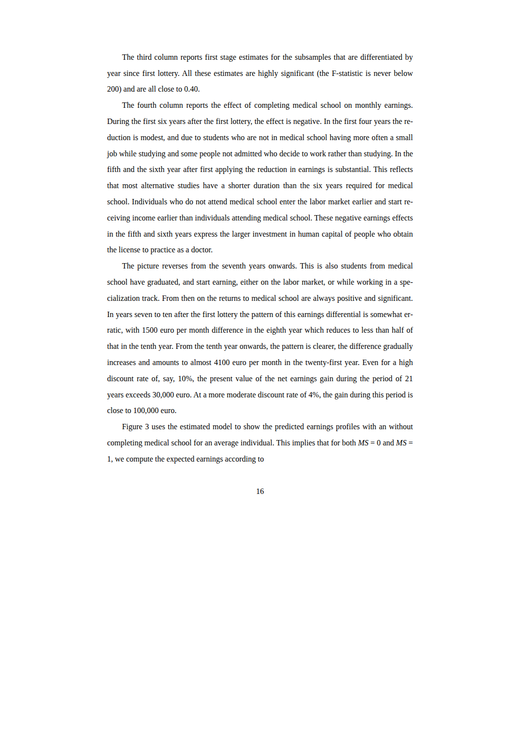The third column reports first stage estimates for the subsamples that are differentiated by year since first lottery. All these estimates are highly significant (the F-statistic is never below 200) and are all close to 0.40.
The fourth column reports the effect of completing medical school on monthly earnings. During the first six years after the first lottery, the effect is negative. In the first four years the reduction is modest, and due to students who are not in medical school having more often a small job while studying and some people not admitted who decide to work rather than studying. In the fifth and the sixth year after first applying the reduction in earnings is substantial. This reflects that most alternative studies have a shorter duration than the six years required for medical school. Individuals who do not attend medical school enter the labor market earlier and start receiving income earlier than individuals attending medical school. These negative earnings effects in the fifth and sixth years express the larger investment in human capital of people who obtain the license to practice as a doctor.
The picture reverses from the seventh years onwards. This is also students from medical school have graduated, and start earning, either on the labor market, or while working in a specialization track. From then on the returns to medical school are always positive and significant. In years seven to ten after the first lottery the pattern of this earnings differential is somewhat erratic, with 1500 euro per month difference in the eighth year which reduces to less than half of that in the tenth year. From the tenth year onwards, the pattern is clearer, the difference gradually increases and amounts to almost 4100 euro per month in the twenty-first year. Even for a high discount rate of, say, 10%, the present value of the net earnings gain during the period of 21 years exceeds 30,000 euro. At a more moderate discount rate of 4%, the gain during this period is close to 100,000 euro.
Figure 3 uses the estimated model to show the predicted earnings profiles with an without completing medical school for an average individual. This implies that for both MS = 0 and MS = 1, we compute the expected earnings according to
16